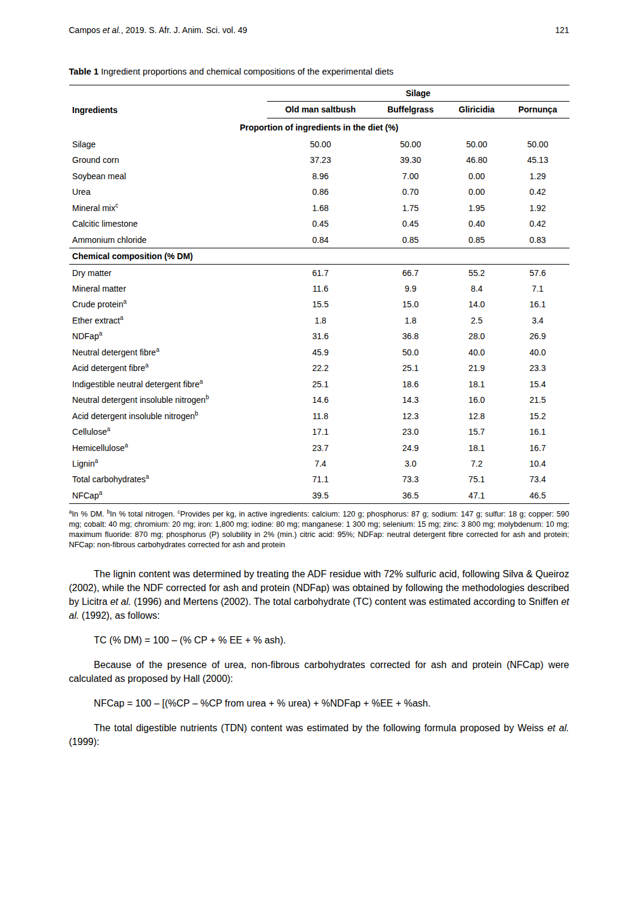Campos et al., 2019. S. Afr. J. Anim. Sci. vol. 49 121
Table 1 Ingredient proportions and chemical compositions of the experimental diets
| Ingredients | Silage |
| --- | --- |
| Old man saltbush | Buffelgrass | Gliricidia | Pornunça |
| Proportion of ingredients in the diet (%) |
| Silage | 50.00 | 50.00 | 50.00 | 50.00 |
| Ground corn | 37.23 | 39.30 | 46.80 | 45.13 |
| Soybean meal | 8.96 | 7.00 | 0.00 | 1.29 |
| Urea | 0.86 | 0.70 | 0.00 | 0.42 |
| Mineral mix c | 1.68 | 1.75 | 1.95 | 1.92 |
| Calcitic limestone | 0.45 | 0.45 | 0.40 | 0.42 |
| Ammonium chloride | 0.84 | 0.85 | 0.85 | 0.83 |
| Chemical composition (% DM) |
| Dry matter | 61.7 | 66.7 | 55.2 | 57.6 |
| Mineral matter | 11.6 | 9.9 | 8.4 | 7.1 |
| Crude protein a | 15.5 | 15.0 | 14.0 | 16.1 |
| Ether extract a | 1.8 | 1.8 | 2.5 | 3.4 |
| NDFap a | 31.6 | 36.8 | 28.0 | 26.9 |
| Neutral detergent fibre a | 45.9 | 50.0 | 40.0 | 40.0 |
| Acid detergent fibre a | 22.2 | 25.1 | 21.9 | 23.3 |
| Indigestible neutral detergent fibre a | 25.1 | 18.6 | 18.1 | 15.4 |
| Neutral detergent insoluble nitrogen b | 14.6 | 14.3 | 16.0 | 21.5 |
| Acid detergent insoluble nitrogen b | 11.8 | 12.3 | 12.8 | 15.2 |
| Cellulose a | 17.1 | 23.0 | 15.7 | 16.1 |
| Hemicellulose a | 23.7 | 24.9 | 18.1 | 16.7 |
| Lignin a | 7.4 | 3.0 | 7.2 | 10.4 |
| Total carbohydrates a | 71.1 | 73.3 | 75.1 | 73.4 |
| NFCap a | 39.5 | 36.5 | 47.1 | 46.5 |
aIn % DM. bIn % total nitrogen. cProvides per kg, in active ingredients: calcium: 120 g; phosphorus: 87 g; sodium: 147 g; sulfur: 18 g; copper: 590 mg; cobalt: 40 mg; chromium: 20 mg; iron: 1,800 mg; iodine: 80 mg; manganese: 1 300 mg; selenium: 15 mg; zinc: 3 800 mg; molybdenum: 10 mg; maximum fluoride: 870 mg; phosphorus (P) solubility in 2% (min.) citric acid: 95%; NDFap: neutral detergent fibre corrected for ash and protein; NFCap: non-fibrous carbohydrates corrected for ash and protein
The lignin content was determined by treating the ADF residue with 72% sulfuric acid, following Silva & Queiroz (2002), while the NDF corrected for ash and protein (NDFap) was obtained by following the methodologies described by Licitra et al. (1996) and Mertens (2002). The total carbohydrate (TC) content was estimated according to Sniffen et al. (1992), as follows:
TC (% DM) = 100 – (% CP + % EE + % ash).
Because of the presence of urea, non-fibrous carbohydrates corrected for ash and protein (NFCap) were calculated as proposed by Hall (2000):
NFCap = 100 – [(%CP – %CP from urea + % urea) + %NDFap + %EE + %ash.
The total digestible nutrients (TDN) content was estimated by the following formula proposed by Weiss et al. (1999):